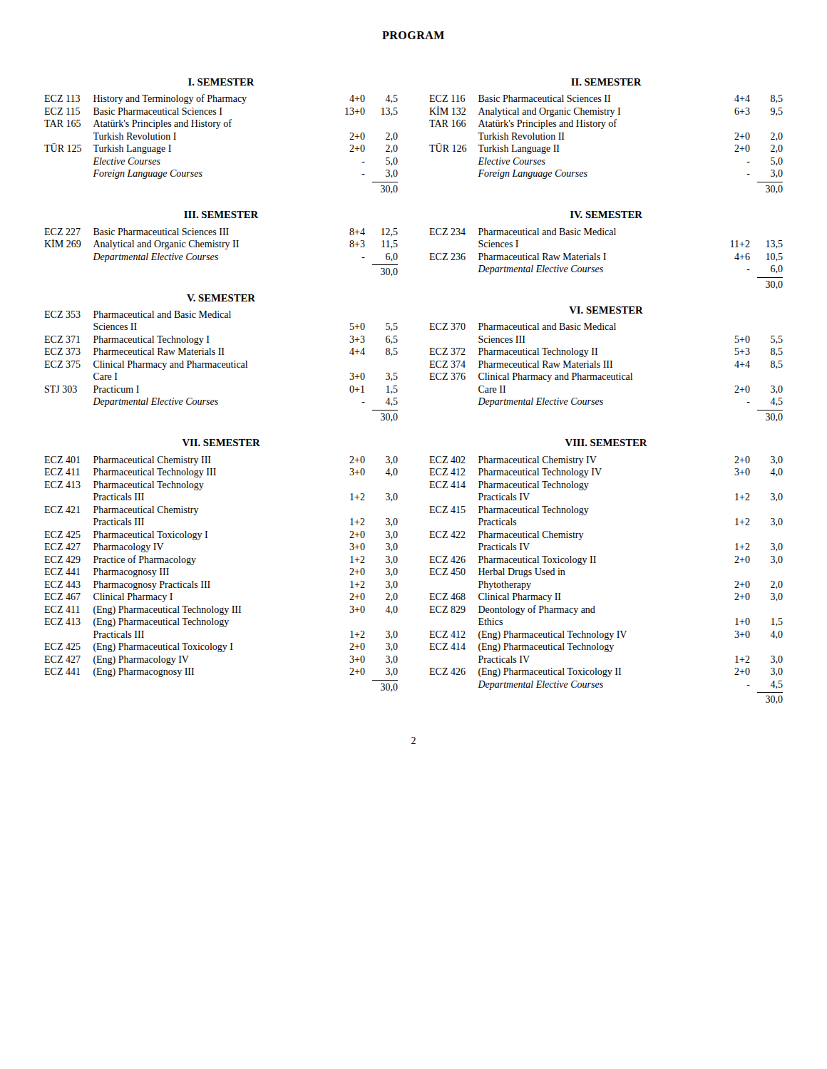PROGRAM
I. SEMESTER
| ECZ 113 | History and Terminology of Pharmacy | 4+0 | 4,5 |
| ECZ 115 | Basic Pharmaceutical Sciences I | 13+0 | 13,5 |
| TAR 165 | Atatürk's Principles and History of Turkish Revolution I | 2+0 | 2,0 |
| TÜR 125 | Turkish Language I | 2+0 | 2,0 |
| | Elective Courses | - | 5,0 |
| | Foreign Language Courses | - | 3,0 |
| | 30,0 |
III. SEMESTER
| ECZ 227 | Basic Pharmaceutical Sciences III | 8+4 | 12,5 |
| KİM 269 | Analytical and Organic Chemistry II | 8+3 | 11,5 |
| | Departmental Elective Courses | - | 6,0 |
| | 30,0 |
V. SEMESTER
| ECZ 353 | Pharmaceutical and Basic Medical Sciences II | 5+0 | 5,5 |
| ECZ 371 | Pharmaceutical Technology I | 3+3 | 6,5 |
| ECZ 373 | Pharmeceutical Raw Materials II | 4+4 | 8,5 |
| ECZ 375 | Clinical Pharmacy and Pharmaceutical Care I | 3+0 | 3,5 |
| STJ 303 | Practicum I | 0+1 | 1,5 |
| | Departmental Elective Courses | - | 4,5 |
| | 30,0 |
VII. SEMESTER
| ECZ 401 | Pharmaceutical Chemistry III | 2+0 | 3,0 |
| ECZ 411 | Pharmaceutical Technology III | 3+0 | 4,0 |
| ECZ 413 | Pharmaceutical Technology Practicals III | 1+2 | 3,0 |
| ECZ 421 | Pharmaceutical Chemistry Practicals III | 1+2 | 3,0 |
| ECZ 425 | Pharmaceutical Toxicology I | 2+0 | 3,0 |
| ECZ 427 | Pharmacology IV | 3+0 | 3,0 |
| ECZ 429 | Practice of Pharmacology | 1+2 | 3,0 |
| ECZ 441 | Pharmacognosy III | 2+0 | 3,0 |
| ECZ 443 | Pharmacognosy Practicals III | 1+2 | 3,0 |
| ECZ 467 | Clinical Pharmacy I | 2+0 | 2,0 |
| ECZ 411 | (Eng) Pharmaceutical Technology III | 3+0 | 4,0 |
| ECZ 413 | (Eng) Pharmaceutical Technology Practicals III | 1+2 | 3,0 |
| ECZ 425 | (Eng) Pharmaceutical Toxicology I | 2+0 | 3,0 |
| ECZ 427 | (Eng) Pharmacology IV | 3+0 | 3,0 |
| ECZ 441 | (Eng) Pharmacognosy III | 2+0 | 3,0 |
| | 30,0 |
II. SEMESTER
| ECZ 116 | Basic Pharmaceutical Sciences II | 4+4 | 8,5 |
| KİM 132 | Analytical and Organic Chemistry I | 6+3 | 9,5 |
| TAR 166 | Atatürk's Principles and History of Turkish Revolution II | 2+0 | 2,0 |
| TÜR 126 | Turkish Language II | 2+0 | 2,0 |
| | Elective Courses | - | 5,0 |
| | Foreign Language Courses | - | 3,0 |
| | 30,0 |
IV. SEMESTER
| ECZ 234 | Pharmaceutical and Basic Medical Sciences I | 11+2 | 13,5 |
| ECZ 236 | Pharmaceutical Raw Materials I | 4+6 | 10,5 |
| | Departmental Elective Courses | - | 6,0 |
| | 30,0 |
VI. SEMESTER
| ECZ 370 | Pharmaceutical and Basic Medical Sciences III | 5+0 | 5,5 |
| ECZ 372 | Pharmaceutical Technology II | 5+3 | 8,5 |
| ECZ 374 | Pharmeceutical Raw Materials III | 4+4 | 8,5 |
| ECZ 376 | Clinical Pharmacy and Pharmaceutical Care II | 2+0 | 3,0 |
| | Departmental Elective Courses | - | 4,5 |
| | 30,0 |
VIII. SEMESTER
| ECZ 402 | Pharmaceutical Chemistry IV | 2+0 | 3,0 |
| ECZ 412 | Pharmaceutical Technology IV | 3+0 | 4,0 |
| ECZ 414 | Pharmaceutical Technology Practicals IV | 1+2 | 3,0 |
| ECZ 415 | Pharmaceutical Technology Practicals | 1+2 | 3,0 |
| ECZ 422 | Pharmaceutical Chemistry Practicals IV | 1+2 | 3,0 |
| ECZ 426 | Pharmaceutical Toxicology II | 2+0 | 3,0 |
| ECZ 450 | Herbal Drugs Used in Phytotherapy | 2+0 | 2,0 |
| ECZ 468 | Clinical Pharmacy II | 2+0 | 3,0 |
| ECZ 829 | Deontology of Pharmacy and Ethics | 1+0 | 1,5 |
| ECZ 412 | (Eng) Pharmaceutical Technology IV | 3+0 | 4,0 |
| ECZ 414 | (Eng) Pharmaceutical Technology Practicals IV | 1+2 | 3,0 |
| ECZ 426 | (Eng) Pharmaceutical Toxicology II | 2+0 | 3,0 |
| | Departmental Elective Courses | - | 4,5 |
| | 30,0 |
2